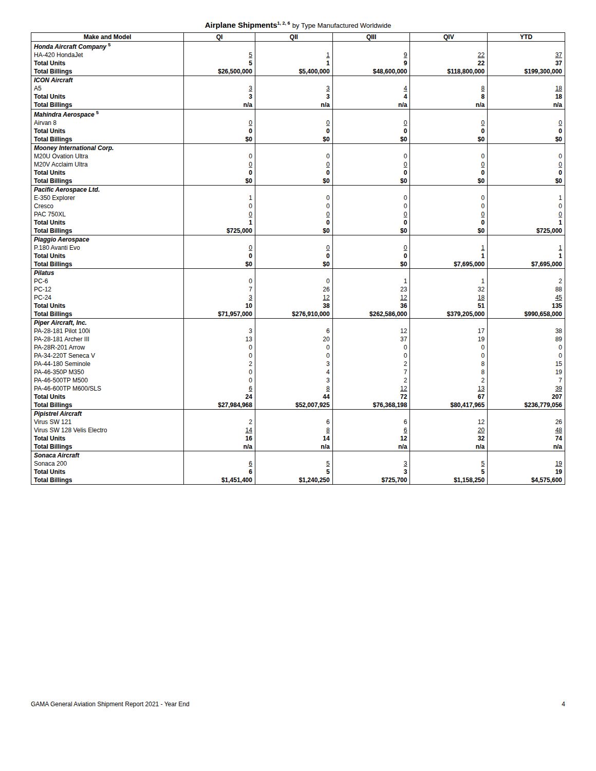Airplane Shipments1, 2, 6 by Type Manufactured Worldwide
| Make and Model | QI | QII | QIII | QIV | YTD |
| --- | --- | --- | --- | --- | --- |
| Honda Aircraft Company 5 | | | | | |
| HA-420 HondaJet | 5 | 1 | 9 | 22 | 37 |
| Total Units | 5 | 1 | 9 | 22 | 37 |
| Total Billings | $26,500,000 | $5,400,000 | $48,600,000 | $118,800,000 | $199,300,000 |
| ICON Aircraft | | | | | |
| A5 | 3 | 3 | 4 | 8 | 18 |
| Total Units | 3 | 3 | 4 | 8 | 18 |
| Total Billings | n/a | n/a | n/a | n/a | n/a |
| Mahindra Aerospace 5 | | | | | |
| Airvan 8 | 0 | 0 | 0 | 0 | 0 |
| Total Units | 0 | 0 | 0 | 0 | 0 |
| Total Billings | $0 | $0 | $0 | $0 | $0 |
| Mooney International Corp. | | | | | |
| M20U Ovation Ultra | 0 | 0 | 0 | 0 | 0 |
| M20V Acclaim Ultra | 0 | 0 | 0 | 0 | 0 |
| Total Units | 0 | 0 | 0 | 0 | 0 |
| Total Billings | $0 | $0 | $0 | $0 | $0 |
| Pacific Aerospace Ltd. | | | | | |
| E-350 Explorer | 1 | 0 | 0 | 0 | 1 |
| Cresco | 0 | 0 | 0 | 0 | 0 |
| PAC 750XL | 0 | 0 | 0 | 0 | 0 |
| Total Units | 1 | 0 | 0 | 0 | 1 |
| Total Billings | $725,000 | $0 | $0 | $0 | $725,000 |
| Piaggio Aerospace | | | | | |
| P.180 Avanti Evo | 0 | 0 | 0 | 1 | 1 |
| Total Units | 0 | 0 | 0 | 1 | 1 |
| Total Billings | $0 | $0 | $0 | $7,695,000 | $7,695,000 |
| Pilatus | | | | | |
| PC-6 | 0 | 0 | 1 | 1 | 2 |
| PC-12 | 7 | 26 | 23 | 32 | 88 |
| PC-24 | 3 | 12 | 12 | 18 | 45 |
| Total Units | 10 | 38 | 36 | 51 | 135 |
| Total Billings | $71,957,000 | $276,910,000 | $262,586,000 | $379,205,000 | $990,658,000 |
| Piper Aircraft, Inc. | | | | | |
| PA-28-181 Pilot 100i | 3 | 6 | 12 | 17 | 38 |
| PA-28-181 Archer III | 13 | 20 | 37 | 19 | 89 |
| PA-28R-201 Arrow | 0 | 0 | 0 | 0 | 0 |
| PA-34-220T Seneca V | 0 | 0 | 0 | 0 | 0 |
| PA-44-180 Seminole | 2 | 3 | 2 | 8 | 15 |
| PA-46-350P M350 | 0 | 4 | 7 | 8 | 19 |
| PA-46-500TP M500 | 0 | 3 | 2 | 2 | 7 |
| PA-46-600TP M600/SLS | 6 | 8 | 12 | 13 | 39 |
| Total Units | 24 | 44 | 72 | 67 | 207 |
| Total Billings | $27,984,968 | $52,007,925 | $76,368,198 | $80,417,965 | $236,779,056 |
| Pipistrel Aircraft | | | | | |
| Virus SW 121 | 2 | 6 | 6 | 12 | 26 |
| Virus SW 128 Velis Electro | 14 | 8 | 6 | 20 | 48 |
| Total Units | 16 | 14 | 12 | 32 | 74 |
| Total Billings | n/a | n/a | n/a | n/a | n/a |
| Sonaca Aircraft | | | | | |
| Sonaca 200 | 6 | 5 | 3 | 5 | 19 |
| Total Units | 6 | 5 | 3 | 5 | 19 |
| Total Billings | $1,451,400 | $1,240,250 | $725,700 | $1,158,250 | $4,575,600 |
GAMA General Aviation Shipment Report 2021 - Year End
4